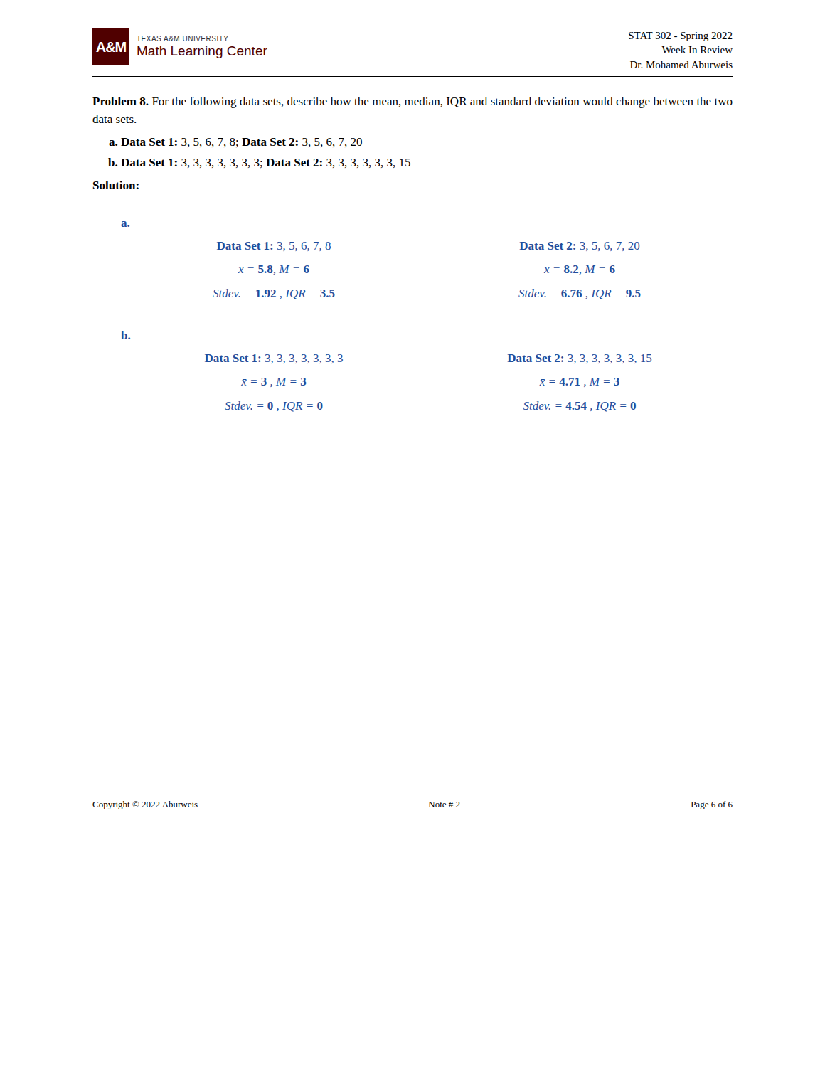A&M
Texas A&M University
Math Learning Center
STAT 302 - Spring 2022
Week In Review
Dr. Mohamed Aburweis
Problem 8. For the following data sets, describe how the mean, median, IQR and standard deviation would change between the two data sets.
Data Set 1: 3, 5, 6, 7, 8; Data Set 2: 3, 5, 6, 7, 20
Data Set 1: 3, 3, 3, 3, 3, 3, 3; Data Set 2: 3, 3, 3, 3, 3, 3, 15
Solution:
a.
Data Set 1: 3, 5, 6, 7, 8
x̄ = 5.8, M = 6
Stdev. = 1.92 , IQR = 3.5
Data Set 2: 3, 5, 6, 7, 20
x̄ = 8.2, M = 6
Stdev. = 6.76 , IQR = 9.5
b.
Data Set 1: 3, 3, 3, 3, 3, 3, 3
x̄ = 3 , M = 3
Stdev. = 0 , IQR = 0
Data Set 2: 3, 3, 3, 3, 3, 3, 15
x̄ = 4.71 , M = 3
Stdev. = 4.54 , IQR = 0
Copyright © 2022 Aburweis
Note # 2
Page 6 of 6